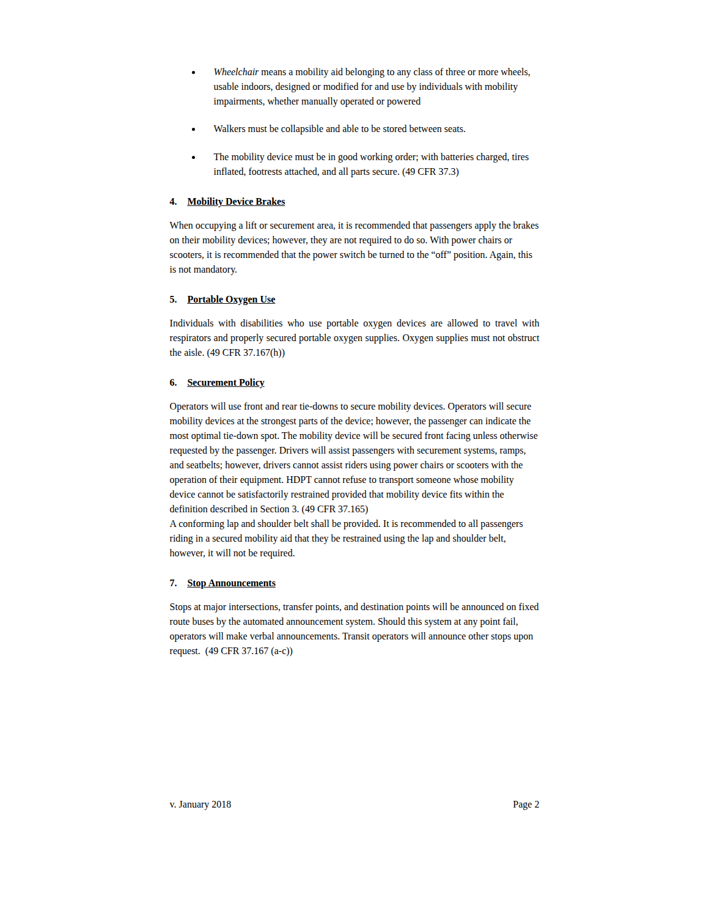Wheelchair means a mobility aid belonging to any class of three or more wheels, usable indoors, designed or modified for and use by individuals with mobility impairments, whether manually operated or powered
Walkers must be collapsible and able to be stored between seats.
The mobility device must be in good working order; with batteries charged, tires inflated, footrests attached, and all parts secure. (49 CFR 37.3)
4. Mobility Device Brakes
When occupying a lift or securement area, it is recommended that passengers apply the brakes on their mobility devices; however, they are not required to do so. With power chairs or scooters, it is recommended that the power switch be turned to the “off” position. Again, this is not mandatory.
5. Portable Oxygen Use
Individuals with disabilities who use portable oxygen devices are allowed to travel with respirators and properly secured portable oxygen supplies. Oxygen supplies must not obstruct the aisle. (49 CFR 37.167(h))
6. Securement Policy
Operators will use front and rear tie-downs to secure mobility devices. Operators will secure mobility devices at the strongest parts of the device; however, the passenger can indicate the most optimal tie-down spot. The mobility device will be secured front facing unless otherwise requested by the passenger. Drivers will assist passengers with securement systems, ramps, and seatbelts; however, drivers cannot assist riders using power chairs or scooters with the operation of their equipment. HDPT cannot refuse to transport someone whose mobility device cannot be satisfactorily restrained provided that mobility device fits within the definition described in Section 3. (49 CFR 37.165)
A conforming lap and shoulder belt shall be provided. It is recommended to all passengers riding in a secured mobility aid that they be restrained using the lap and shoulder belt, however, it will not be required.
7. Stop Announcements
Stops at major intersections, transfer points, and destination points will be announced on fixed route buses by the automated announcement system. Should this system at any point fail, operators will make verbal announcements. Transit operators will announce other stops upon request. (49 CFR 37.167 (a-c))
v. January 2018
Page 2